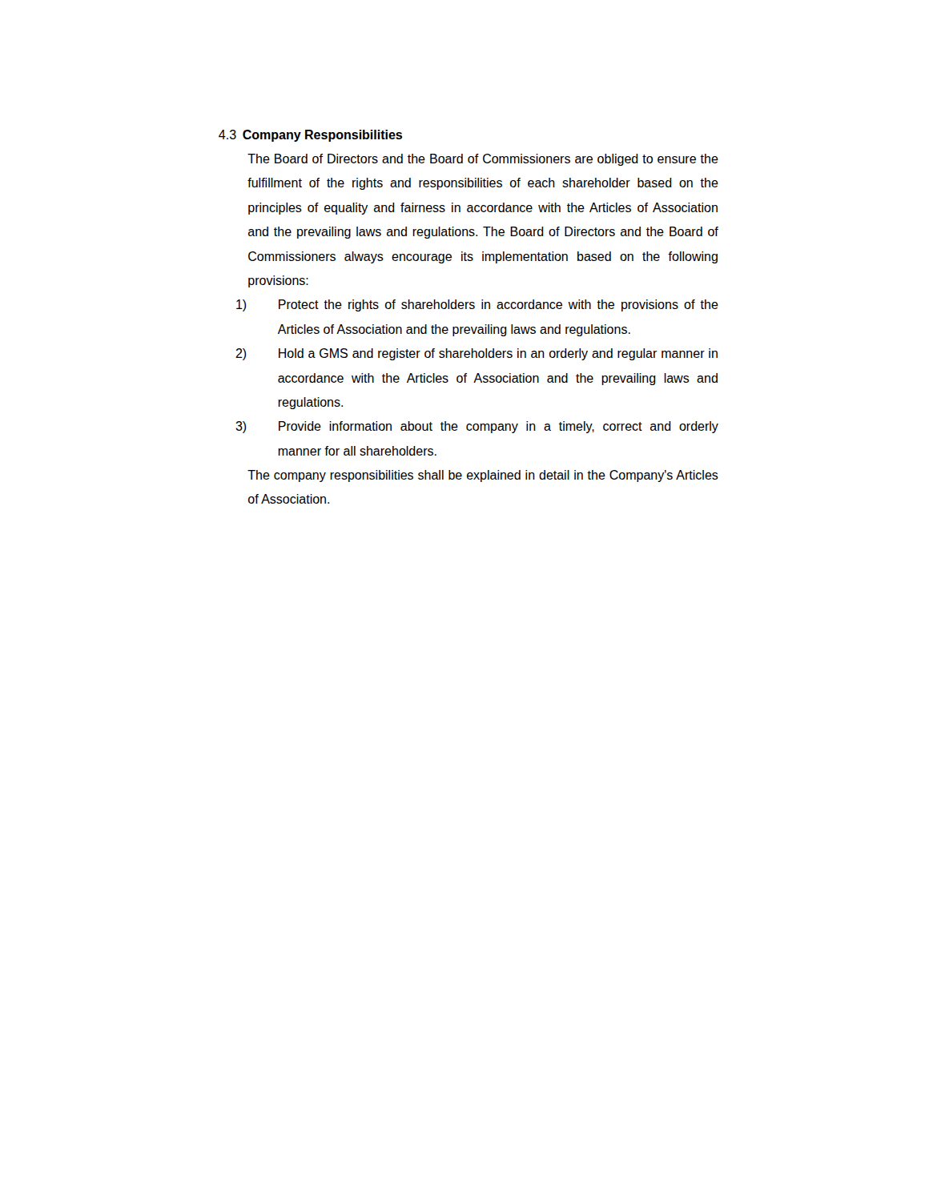4.3
Company Responsibilities
The Board of Directors and the Board of Commissioners are obliged to ensure the fulfillment of the rights and responsibilities of each shareholder based on the principles of equality and fairness in accordance with the Articles of Association and the prevailing laws and regulations. The Board of Directors and the Board of Commissioners always encourage its implementation based on the following provisions:
1) Protect the rights of shareholders in accordance with the provisions of the Articles of Association and the prevailing laws and regulations.
2) Hold a GMS and register of shareholders in an orderly and regular manner in accordance with the Articles of Association and the prevailing laws and regulations.
3) Provide information about the company in a timely, correct and orderly manner for all shareholders.
The company responsibilities shall be explained in detail in the Company's Articles of Association.